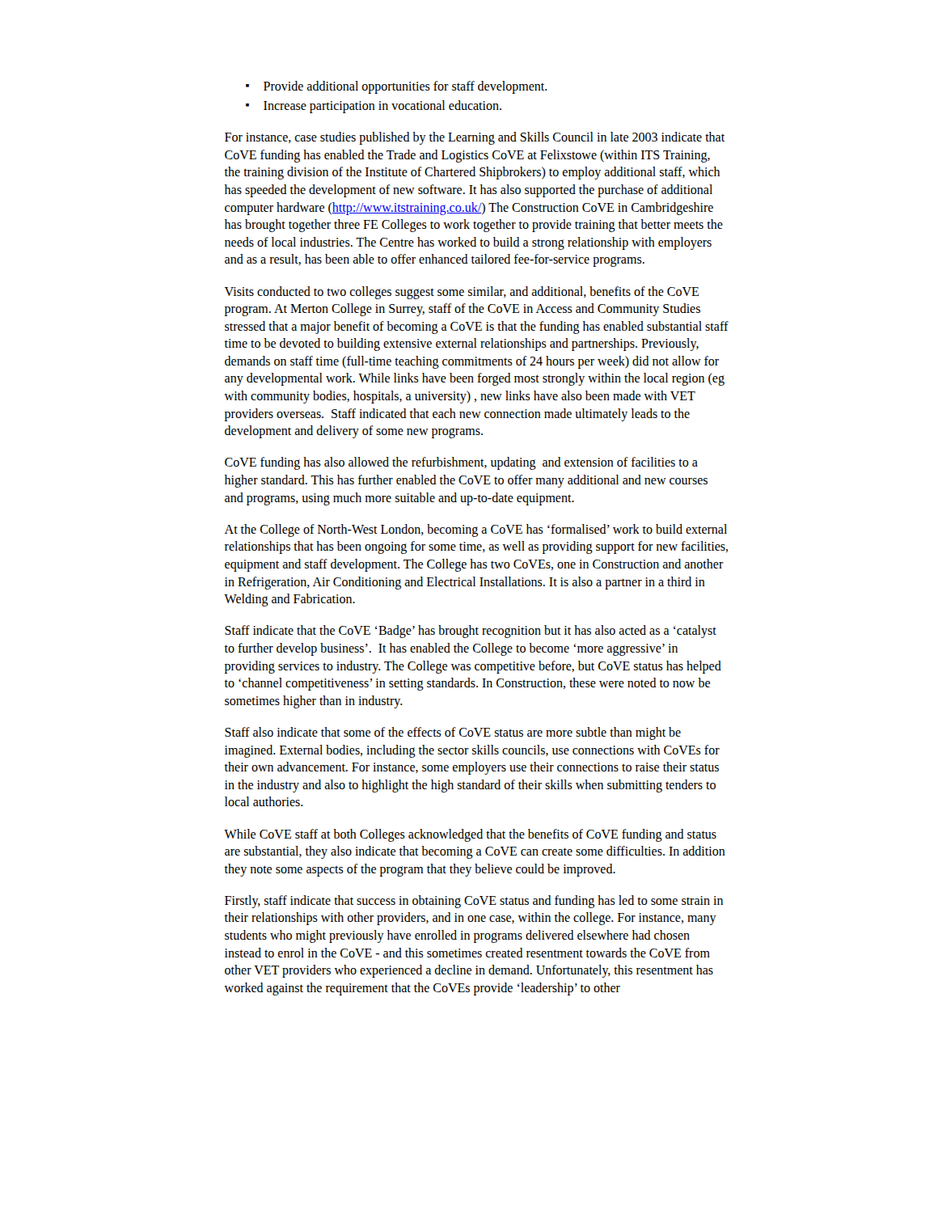Provide additional opportunities for staff development.
Increase participation in vocational education.
For instance, case studies published by the Learning and Skills Council in late 2003 indicate that CoVE funding has enabled the Trade and Logistics CoVE at Felixstowe (within ITS Training, the training division of the Institute of Chartered Shipbrokers) to employ additional staff, which has speeded the development of new software. It has also supported the purchase of additional computer hardware (http://www.itstraining.co.uk/) The Construction CoVE in Cambridgeshire has brought together three FE Colleges to work together to provide training that better meets the needs of local industries. The Centre has worked to build a strong relationship with employers and as a result, has been able to offer enhanced tailored fee-for-service programs.
Visits conducted to two colleges suggest some similar, and additional, benefits of the CoVE program. At Merton College in Surrey, staff of the CoVE in Access and Community Studies stressed that a major benefit of becoming a CoVE is that the funding has enabled substantial staff time to be devoted to building extensive external relationships and partnerships. Previously, demands on staff time (full-time teaching commitments of 24 hours per week) did not allow for any developmental work. While links have been forged most strongly within the local region (eg with community bodies, hospitals, a university) , new links have also been made with VET providers overseas. Staff indicated that each new connection made ultimately leads to the development and delivery of some new programs.
CoVE funding has also allowed the refurbishment, updating and extension of facilities to a higher standard. This has further enabled the CoVE to offer many additional and new courses and programs, using much more suitable and up-to-date equipment.
At the College of North-West London, becoming a CoVE has ‘formalised’ work to build external relationships that has been ongoing for some time, as well as providing support for new facilities, equipment and staff development. The College has two CoVEs, one in Construction and another in Refrigeration, Air Conditioning and Electrical Installations. It is also a partner in a third in Welding and Fabrication.
Staff indicate that the CoVE ‘Badge’ has brought recognition but it has also acted as a ‘catalyst to further develop business’. It has enabled the College to become ‘more aggressive’ in providing services to industry. The College was competitive before, but CoVE status has helped to ‘channel competitiveness’ in setting standards. In Construction, these were noted to now be sometimes higher than in industry.
Staff also indicate that some of the effects of CoVE status are more subtle than might be imagined. External bodies, including the sector skills councils, use connections with CoVEs for their own advancement. For instance, some employers use their connections to raise their status in the industry and also to highlight the high standard of their skills when submitting tenders to local authories.
While CoVE staff at both Colleges acknowledged that the benefits of CoVE funding and status are substantial, they also indicate that becoming a CoVE can create some difficulties. In addition they note some aspects of the program that they believe could be improved.
Firstly, staff indicate that success in obtaining CoVE status and funding has led to some strain in their relationships with other providers, and in one case, within the college. For instance, many students who might previously have enrolled in programs delivered elsewhere had chosen instead to enrol in the CoVE - and this sometimes created resentment towards the CoVE from other VET providers who experienced a decline in demand. Unfortunately, this resentment has worked against the requirement that the CoVEs provide ‘leadership’ to other